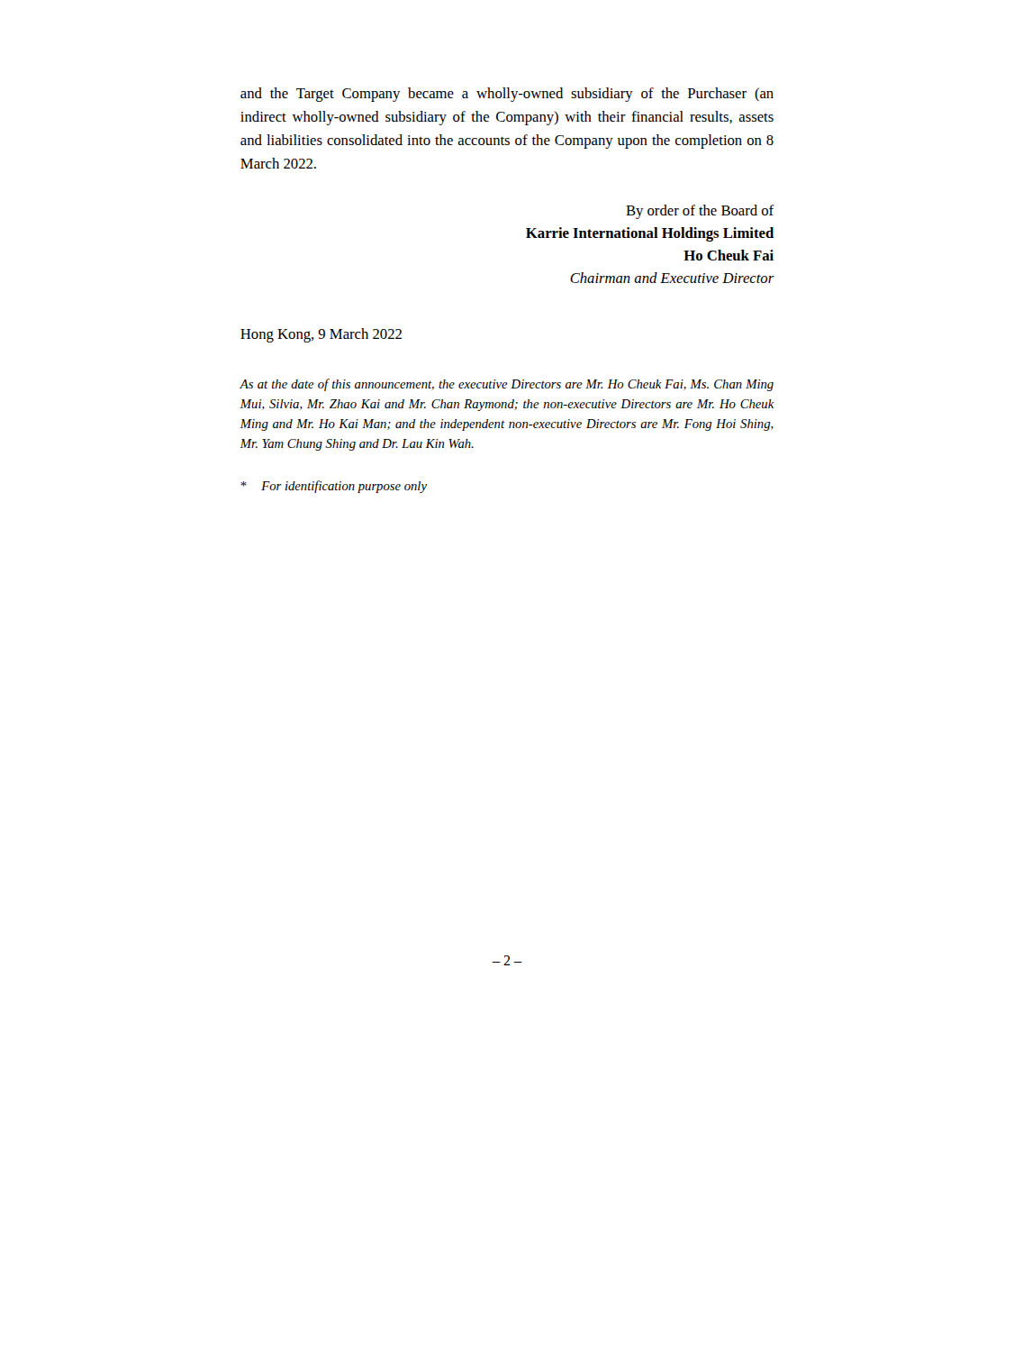and the Target Company became a wholly-owned subsidiary of the Purchaser (an indirect wholly-owned subsidiary of the Company) with their financial results, assets and liabilities consolidated into the accounts of the Company upon the completion on 8 March 2022.
By order of the Board of Karrie International Holdings Limited Ho Cheuk Fai Chairman and Executive Director
Hong Kong, 9 March 2022
As at the date of this announcement, the executive Directors are Mr. Ho Cheuk Fai, Ms. Chan Ming Mui, Silvia, Mr. Zhao Kai and Mr. Chan Raymond; the non-executive Directors are Mr. Ho Cheuk Ming and Mr. Ho Kai Man; and the independent non-executive Directors are Mr. Fong Hoi Shing, Mr. Yam Chung Shing and Dr. Lau Kin Wah.
*For identification purpose only
– 2 –